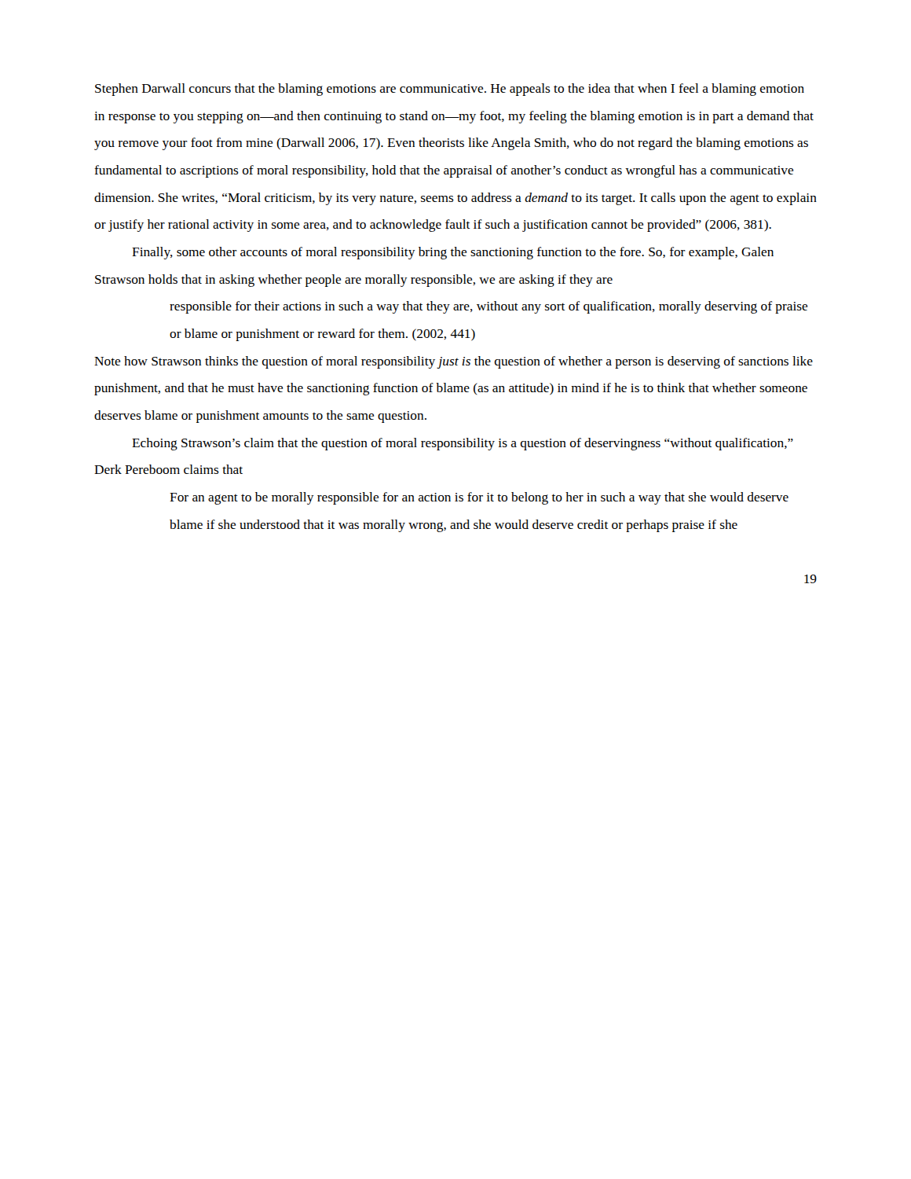Stephen Darwall concurs that the blaming emotions are communicative. He appeals to the idea that when I feel a blaming emotion in response to you stepping on—and then continuing to stand on—my foot, my feeling the blaming emotion is in part a demand that you remove your foot from mine (Darwall 2006, 17). Even theorists like Angela Smith, who do not regard the blaming emotions as fundamental to ascriptions of moral responsibility, hold that the appraisal of another’s conduct as wrongful has a communicative dimension. She writes, “Moral criticism, by its very nature, seems to address a demand to its target. It calls upon the agent to explain or justify her rational activity in some area, and to acknowledge fault if such a justification cannot be provided” (2006, 381).
Finally, some other accounts of moral responsibility bring the sanctioning function to the fore. So, for example, Galen Strawson holds that in asking whether people are morally responsible, we are asking if they are
responsible for their actions in such a way that they are, without any sort of qualification, morally deserving of praise or blame or punishment or reward for them. (2002, 441)
Note how Strawson thinks the question of moral responsibility just is the question of whether a person is deserving of sanctions like punishment, and that he must have the sanctioning function of blame (as an attitude) in mind if he is to think that whether someone deserves blame or punishment amounts to the same question.
Echoing Strawson’s claim that the question of moral responsibility is a question of deservingness “without qualification,” Derk Pereboom claims that
For an agent to be morally responsible for an action is for it to belong to her in such a way that she would deserve blame if she understood that it was morally wrong, and she would deserve credit or perhaps praise if she
19